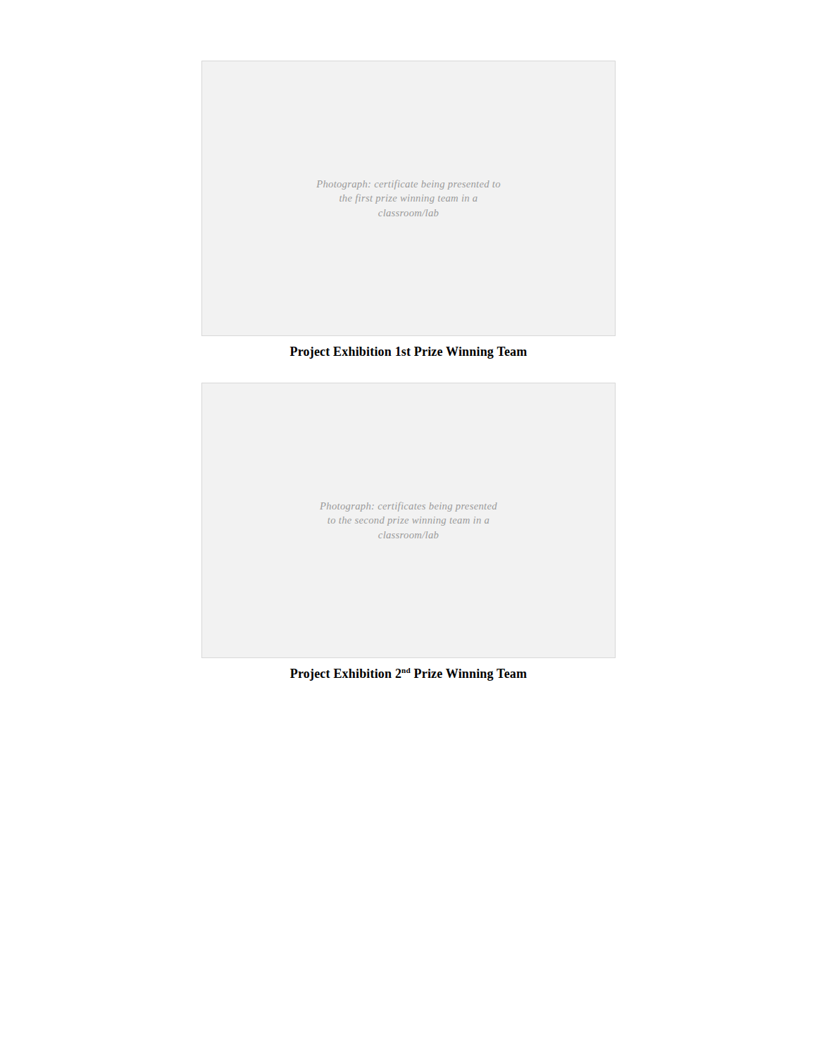Photograph: certificate being presented to the first prize winning team in a classroom/lab
Project Exhibition 1st Prize Winning Team
Photograph: certificates being presented to the second prize winning team in a classroom/lab
Project Exhibition 2nd Prize Winning Team